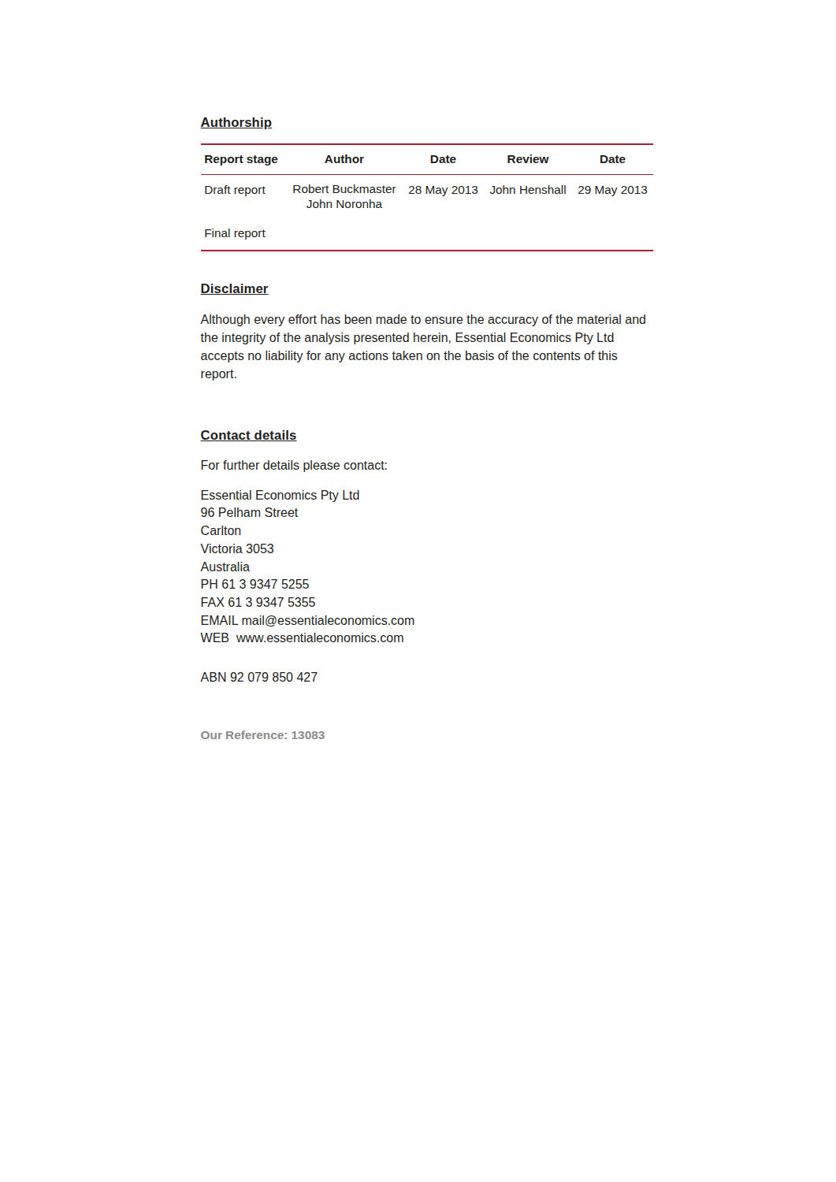Authorship
| Report stage | Author | Date | Review | Date |
| --- | --- | --- | --- | --- |
| Draft report | Robert Buckmaster John Noronha | 28 May 2013 | John Henshall | 29 May 2013 |
| Final report | | | | |
Disclaimer
Although every effort has been made to ensure the accuracy of the material and the integrity of the analysis presented herein, Essential Economics Pty Ltd accepts no liability for any actions taken on the basis of the contents of this report.
Contact details
For further details please contact:
Essential Economics Pty Ltd 96 Pelham Street Carlton Victoria 3053 Australia PH 61 3 9347 5255 FAX 61 3 9347 5355 EMAIL mail@essentialeconomics.com WEB www.essentialeconomics.com
ABN 92 079 850 427
Our Reference: 13083